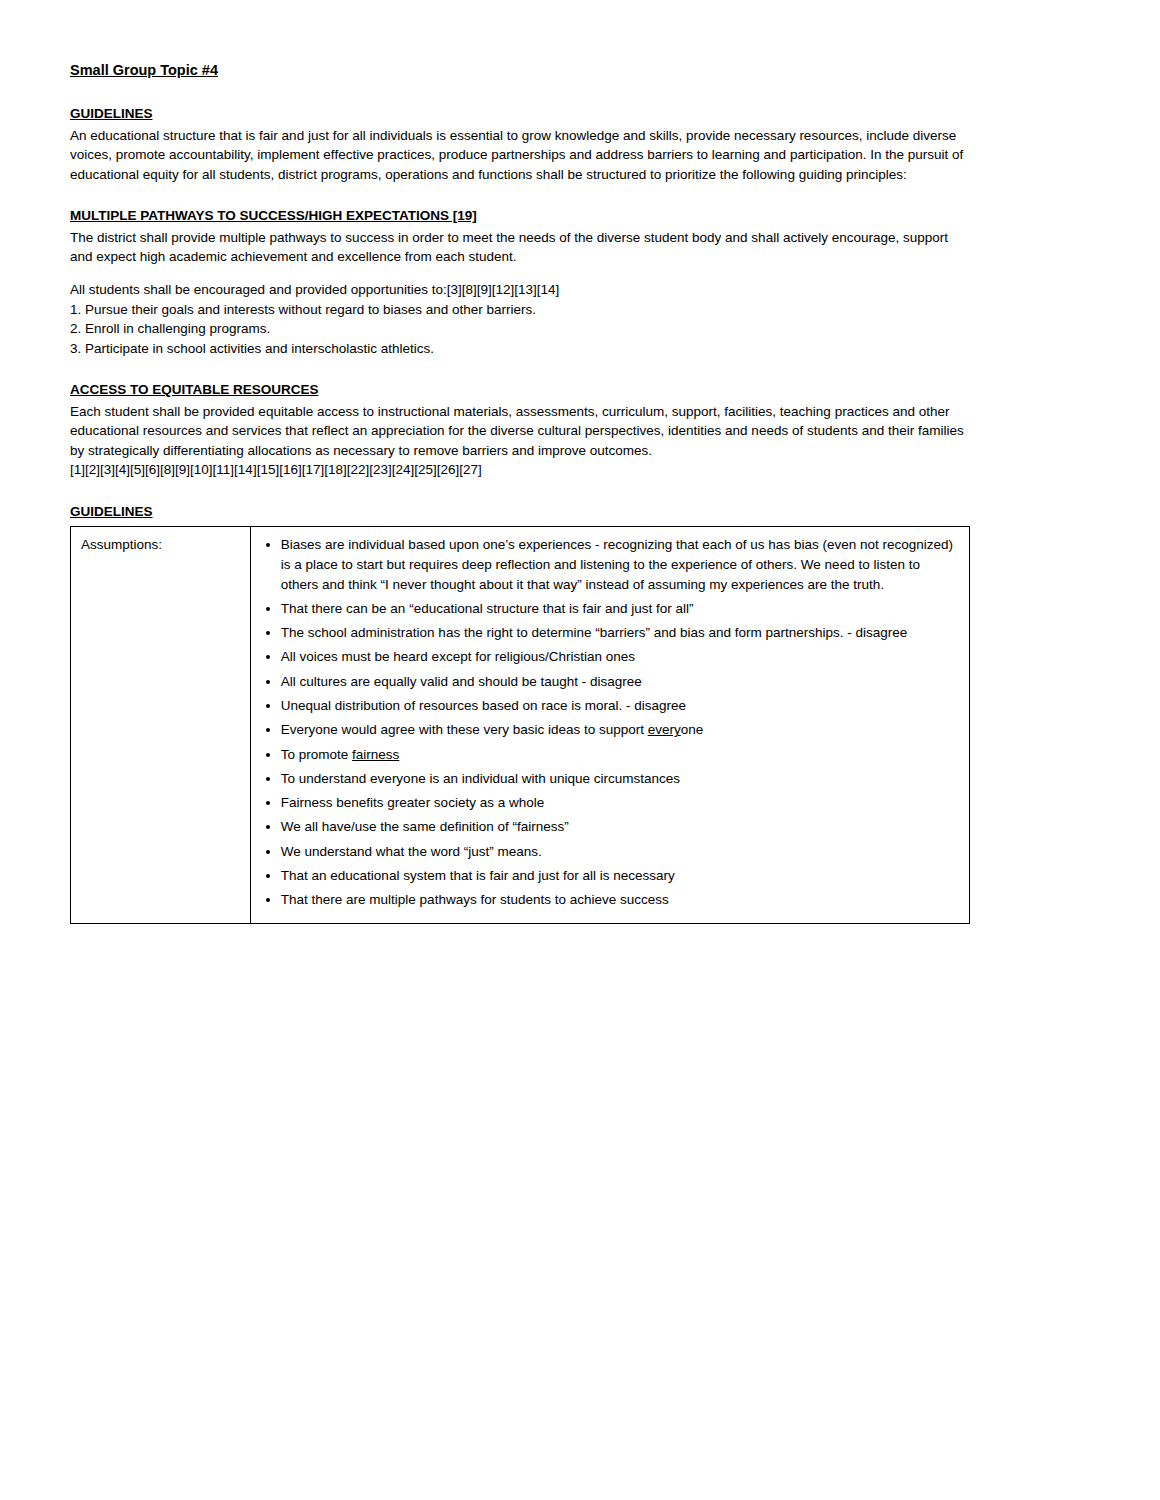Small Group Topic #4
GUIDELINES
An educational structure that is fair and just for all individuals is essential to grow knowledge and skills, provide necessary resources, include diverse voices, promote accountability, implement effective practices, produce partnerships and address barriers to learning and participation. In the pursuit of educational equity for all students, district programs, operations and functions shall be structured to prioritize the following guiding principles:
MULTIPLE PATHWAYS TO SUCCESS/HIGH EXPECTATIONS [19]
The district shall provide multiple pathways to success in order to meet the needs of the diverse student body and shall actively encourage, support and expect high academic achievement and excellence from each student.
All students shall be encouraged and provided opportunities to:[3][8][9][12][13][14]
1. Pursue their goals and interests without regard to biases and other barriers.
2. Enroll in challenging programs.
3. Participate in school activities and interscholastic athletics.
ACCESS TO EQUITABLE RESOURCES
Each student shall be provided equitable access to instructional materials, assessments, curriculum, support, facilities, teaching practices and other educational resources and services that reflect an appreciation for the diverse cultural perspectives, identities and needs of students and their families by strategically differentiating allocations as necessary to remove barriers and improve outcomes.
[1][2][3][4][5][6][8][9][10][11][14][15][16][17][18][22][23][24][25][26][27]
GUIDELINES
| Assumptions: | Biases are individual based upon one’s experiences - recognizing that each of us has bias (even not recognized) is a place to start but requires deep reflection and listening to the experience of others. We need to listen to others and think “I never thought about it that way” instead of assuming my experiences are the truth. That there can be an “educational structure that is fair and just for all” The school administration has the right to determine “barriers” and bias and form partnerships. - disagree All voices must be heard except for religious/Christian ones All cultures are equally valid and should be taught - disagree Unequal distribution of resources based on race is moral. - disagree Everyone would agree with these very basic ideas to support every one To promote fairness To understand everyone is an individual with unique circumstances Fairness benefits greater society as a whole We all have/use the same definition of “fairness” We understand what the word “just” means. That an educational system that is fair and just for all is necessary That there are multiple pathways for students to achieve success |